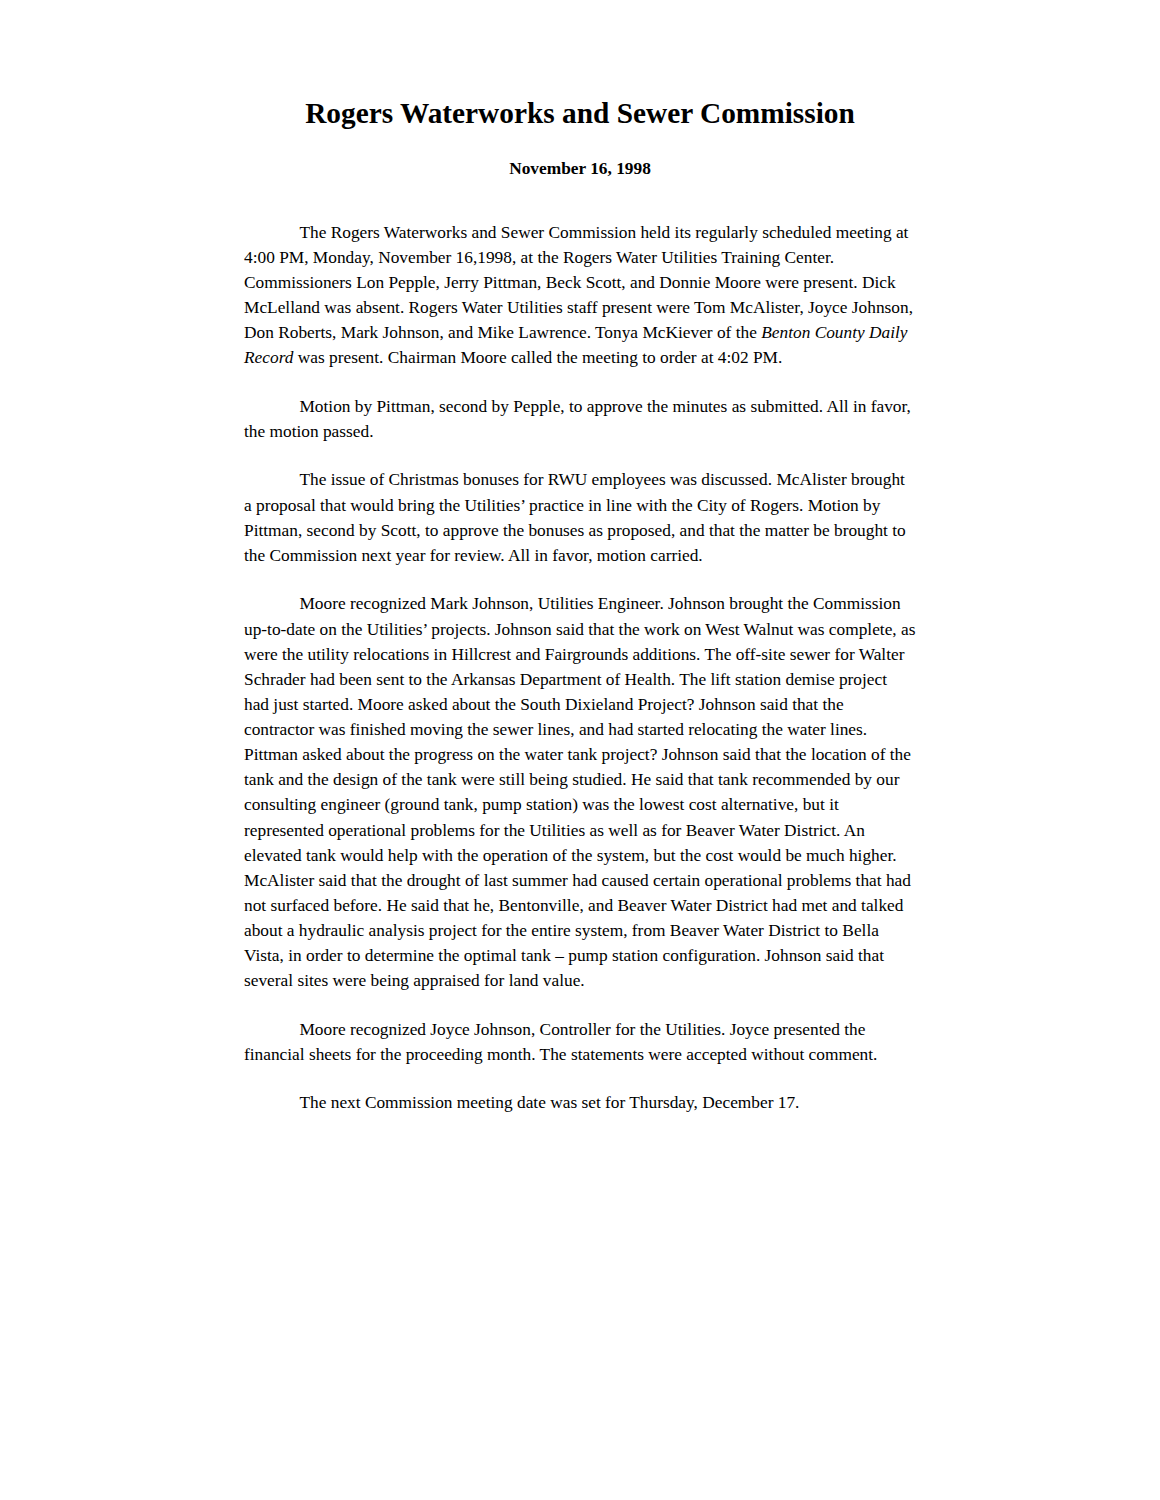Rogers Waterworks and Sewer Commission
November 16, 1998
The Rogers Waterworks and Sewer Commission held its regularly scheduled meeting at 4:00 PM, Monday, November 16,1998, at the Rogers Water Utilities Training Center. Commissioners Lon Pepple, Jerry Pittman, Beck Scott, and Donnie Moore were present. Dick McLelland was absent. Rogers Water Utilities staff present were Tom McAlister, Joyce Johnson, Don Roberts, Mark Johnson, and Mike Lawrence. Tonya McKiever of the Benton County Daily Record was present. Chairman Moore called the meeting to order at 4:02 PM.
Motion by Pittman, second by Pepple, to approve the minutes as submitted. All in favor, the motion passed.
The issue of Christmas bonuses for RWU employees was discussed. McAlister brought a proposal that would bring the Utilities’ practice in line with the City of Rogers. Motion by Pittman, second by Scott, to approve the bonuses as proposed, and that the matter be brought to the Commission next year for review. All in favor, motion carried.
Moore recognized Mark Johnson, Utilities Engineer. Johnson brought the Commission up-to-date on the Utilities’ projects. Johnson said that the work on West Walnut was complete, as were the utility relocations in Hillcrest and Fairgrounds additions. The off-site sewer for Walter Schrader had been sent to the Arkansas Department of Health. The lift station demise project had just started. Moore asked about the South Dixieland Project? Johnson said that the contractor was finished moving the sewer lines, and had started relocating the water lines. Pittman asked about the progress on the water tank project? Johnson said that the location of the tank and the design of the tank were still being studied. He said that tank recommended by our consulting engineer (ground tank, pump station) was the lowest cost alternative, but it represented operational problems for the Utilities as well as for Beaver Water District. An elevated tank would help with the operation of the system, but the cost would be much higher. McAlister said that the drought of last summer had caused certain operational problems that had not surfaced before. He said that he, Bentonville, and Beaver Water District had met and talked about a hydraulic analysis project for the entire system, from Beaver Water District to Bella Vista, in order to determine the optimal tank – pump station configuration. Johnson said that several sites were being appraised for land value.
Moore recognized Joyce Johnson, Controller for the Utilities. Joyce presented the financial sheets for the proceeding month. The statements were accepted without comment.
The next Commission meeting date was set for Thursday, December 17.